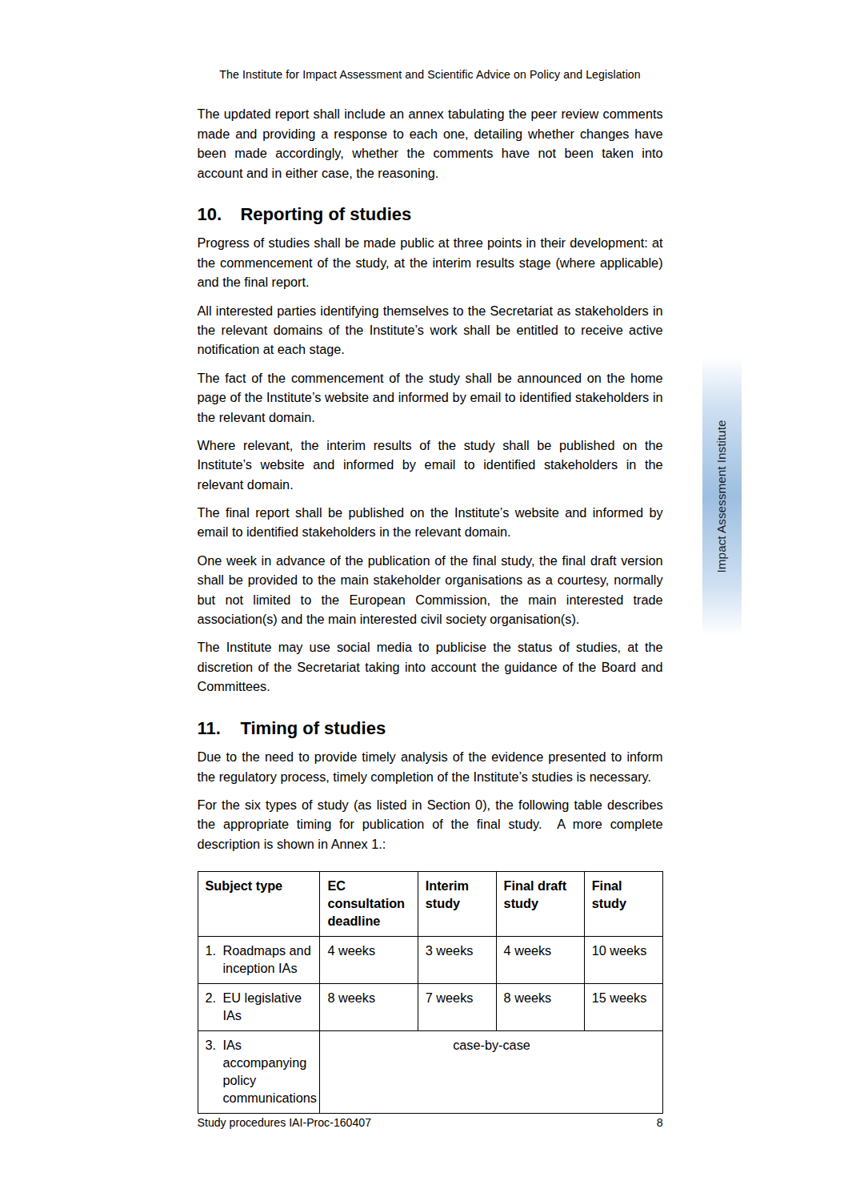The Institute for Impact Assessment and Scientific Advice on Policy and Legislation
The updated report shall include an annex tabulating the peer review comments made and providing a response to each one, detailing whether changes have been made accordingly, whether the comments have not been taken into account and in either case, the reasoning.
10. Reporting of studies
Progress of studies shall be made public at three points in their development: at the commencement of the study, at the interim results stage (where applicable) and the final report.
All interested parties identifying themselves to the Secretariat as stakeholders in the relevant domains of the Institute’s work shall be entitled to receive active notification at each stage.
The fact of the commencement of the study shall be announced on the home page of the Institute’s website and informed by email to identified stakeholders in the relevant domain.
Where relevant, the interim results of the study shall be published on the Institute’s website and informed by email to identified stakeholders in the relevant domain.
The final report shall be published on the Institute’s website and informed by email to identified stakeholders in the relevant domain.
One week in advance of the publication of the final study, the final draft version shall be provided to the main stakeholder organisations as a courtesy, normally but not limited to the European Commission, the main interested trade association(s) and the main interested civil society organisation(s).
The Institute may use social media to publicise the status of studies, at the discretion of the Secretariat taking into account the guidance of the Board and Committees.
11. Timing of studies
Due to the need to provide timely analysis of the evidence presented to inform the regulatory process, timely completion of the Institute’s studies is necessary.
For the six types of study (as listed in Section 0), the following table describes the appropriate timing for publication of the final study. A more complete description is shown in Annex 1.:
| Subject type | EC consultation deadline | Interim study | Final draft study | Final study |
| --- | --- | --- | --- | --- |
| 1. Roadmaps and inception IAs | 4 weeks | 3 weeks | 4 weeks | 10 weeks |
| 2. EU legislative IAs | 8 weeks | 7 weeks | 8 weeks | 15 weeks |
| 3. IAs accompanying policy communications | case-by-case |
Impact Assessment Institute
Study procedures IAI-Proc-160407 8